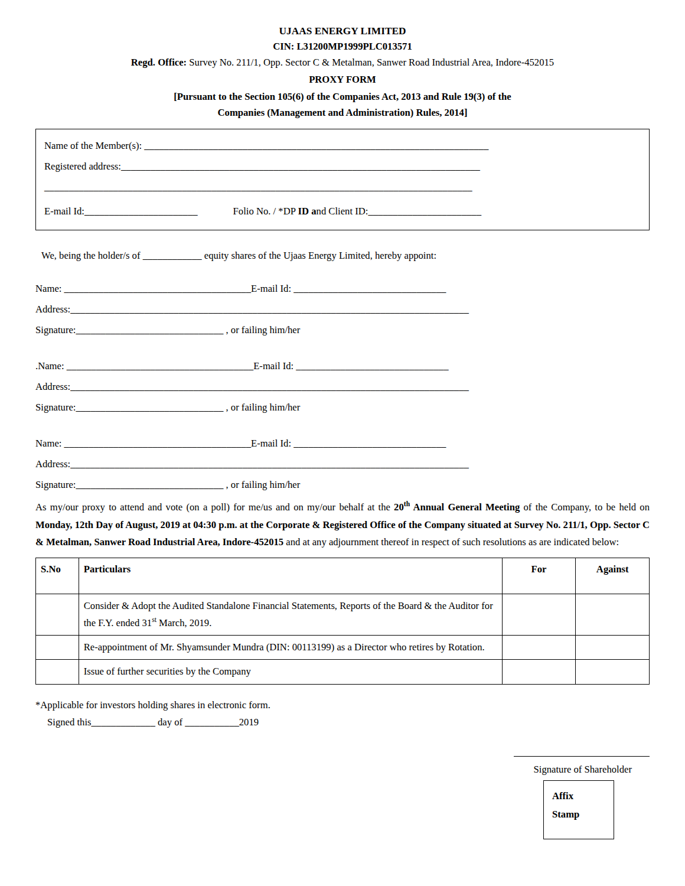UJAAS ENERGY LIMITED
CIN: L31200MP1999PLC013571
Regd. Office: Survey No. 211/1, Opp. Sector C & Metalman, Sanwer Road Industrial Area, Indore-452015
PROXY FORM
[Pursuant to the Section 105(6) of the Companies Act, 2013 and Rule 19(3) of the
Companies (Management and Administration) Rules, 2014]
Name of the Member(s): ______________________________________________________________________
Registered address:_________________________________________________________________________
_______________________________________________________________________________________
E-mail Id:_______________________ Folio No. / *DP ID and Client ID:_______________________
We, being the holder/s of ____________ equity shares of the Ujaas Energy Limited, hereby appoint:
Name: ______________________________________E-mail Id: _______________________________
Address:_________________________________________________________________________________
Signature:______________________________ , or failing him/her
.Name: ______________________________________E-mail Id: _______________________________
Address:_________________________________________________________________________________
Signature:______________________________ , or failing him/her
Name: ______________________________________E-mail Id: _______________________________
Address:_________________________________________________________________________________
Signature:______________________________ , or failing him/her
As my/our proxy to attend and vote (on a poll) for me/us and on my/our behalf at the 20th Annual General Meeting of the Company, to be held on Monday, 12th Day of August, 2019 at 04:30 p.m. at the Corporate & Registered Office of the Company situated at Survey No. 211/1, Opp. Sector C & Metalman, Sanwer Road Industrial Area, Indore-452015 and at any adjournment thereof in respect of such resolutions as are indicated below:
| S.No | Particulars | For | Against |
| --- | --- | --- | --- |
| | Consider & Adopt the Audited Standalone Financial Statements, Reports of the Board & the Auditor for the F.Y. ended 31 st March, 2019. | | |
| | Re-appointment of Mr. Shyamsunder Mundra (DIN: 00113199) as a Director who retires by Rotation. | | |
| | Issue of further securities by the Company | | |
*Applicable for investors holding shares in electronic form.
Signed this_____________ day of ___________2019
Signature of Shareholder
Affix
Stamp